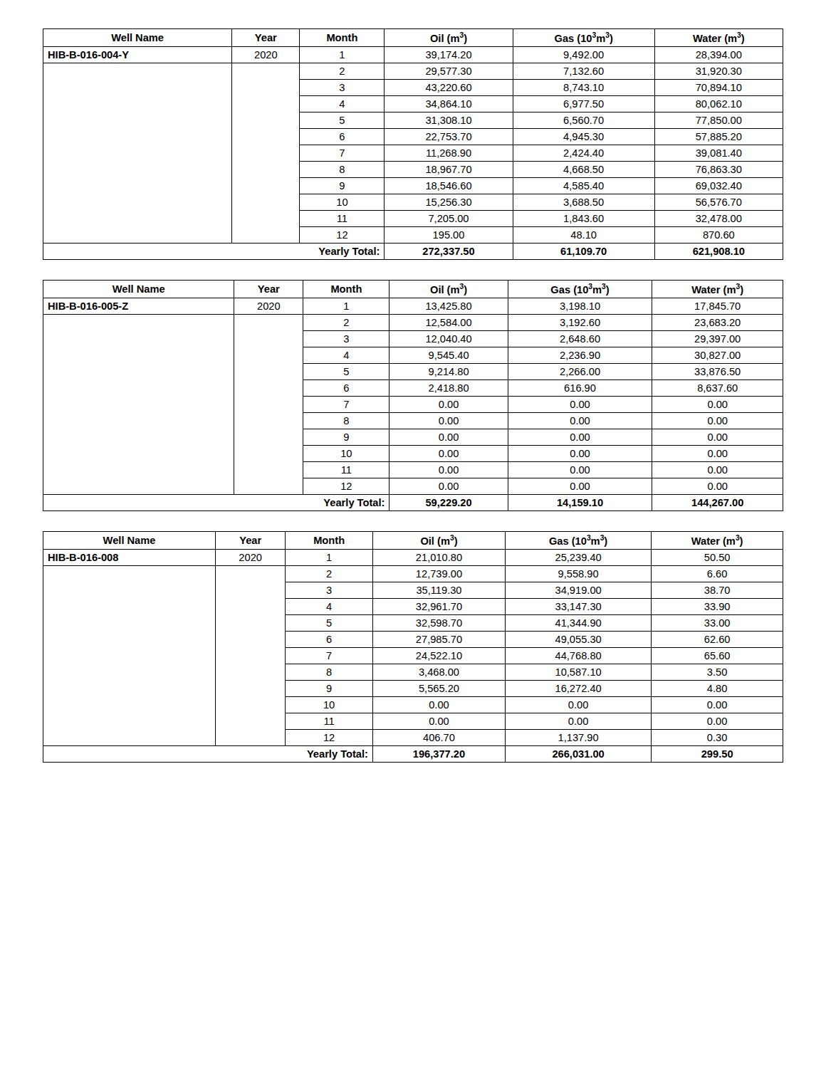| Well Name | Year | Month | Oil (m 3 ) | Gas (10 3 m 3 ) | Water (m 3 ) |
| --- | --- | --- | --- | --- | --- |
| HIB-B-016-004-Y | 2020 | 1 | 39,174.20 | 9,492.00 | 28,394.00 |
| | | 2 | 29,577.30 | 7,132.60 | 31,920.30 |
| | | 3 | 43,220.60 | 8,743.10 | 70,894.10 |
| | | 4 | 34,864.10 | 6,977.50 | 80,062.10 |
| | | 5 | 31,308.10 | 6,560.70 | 77,850.00 |
| | | 6 | 22,753.70 | 4,945.30 | 57,885.20 |
| | | 7 | 11,268.90 | 2,424.40 | 39,081.40 |
| | | 8 | 18,967.70 | 4,668.50 | 76,863.30 |
| | | 9 | 18,546.60 | 4,585.40 | 69,032.40 |
| | | 10 | 15,256.30 | 3,688.50 | 56,576.70 |
| | | 11 | 7,205.00 | 1,843.60 | 32,478.00 |
| | | 12 | 195.00 | 48.10 | 870.60 |
| Yearly Total: | 272,337.50 | 61,109.70 | 621,908.10 |
| Well Name | Year | Month | Oil (m 3 ) | Gas (10 3 m 3 ) | Water (m 3 ) |
| --- | --- | --- | --- | --- | --- |
| HIB-B-016-005-Z | 2020 | 1 | 13,425.80 | 3,198.10 | 17,845.70 |
| | | 2 | 12,584.00 | 3,192.60 | 23,683.20 |
| | | 3 | 12,040.40 | 2,648.60 | 29,397.00 |
| | | 4 | 9,545.40 | 2,236.90 | 30,827.00 |
| | | 5 | 9,214.80 | 2,266.00 | 33,876.50 |
| | | 6 | 2,418.80 | 616.90 | 8,637.60 |
| | | 7 | 0.00 | 0.00 | 0.00 |
| | | 8 | 0.00 | 0.00 | 0.00 |
| | | 9 | 0.00 | 0.00 | 0.00 |
| | | 10 | 0.00 | 0.00 | 0.00 |
| | | 11 | 0.00 | 0.00 | 0.00 |
| | | 12 | 0.00 | 0.00 | 0.00 |
| Yearly Total: | 59,229.20 | 14,159.10 | 144,267.00 |
| Well Name | Year | Month | Oil (m 3 ) | Gas (10 3 m 3 ) | Water (m 3 ) |
| --- | --- | --- | --- | --- | --- |
| HIB-B-016-008 | 2020 | 1 | 21,010.80 | 25,239.40 | 50.50 |
| | | 2 | 12,739.00 | 9,558.90 | 6.60 |
| | | 3 | 35,119.30 | 34,919.00 | 38.70 |
| | | 4 | 32,961.70 | 33,147.30 | 33.90 |
| | | 5 | 32,598.70 | 41,344.90 | 33.00 |
| | | 6 | 27,985.70 | 49,055.30 | 62.60 |
| | | 7 | 24,522.10 | 44,768.80 | 65.60 |
| | | 8 | 3,468.00 | 10,587.10 | 3.50 |
| | | 9 | 5,565.20 | 16,272.40 | 4.80 |
| | | 10 | 0.00 | 0.00 | 0.00 |
| | | 11 | 0.00 | 0.00 | 0.00 |
| | | 12 | 406.70 | 1,137.90 | 0.30 |
| Yearly Total: | 196,377.20 | 266,031.00 | 299.50 |